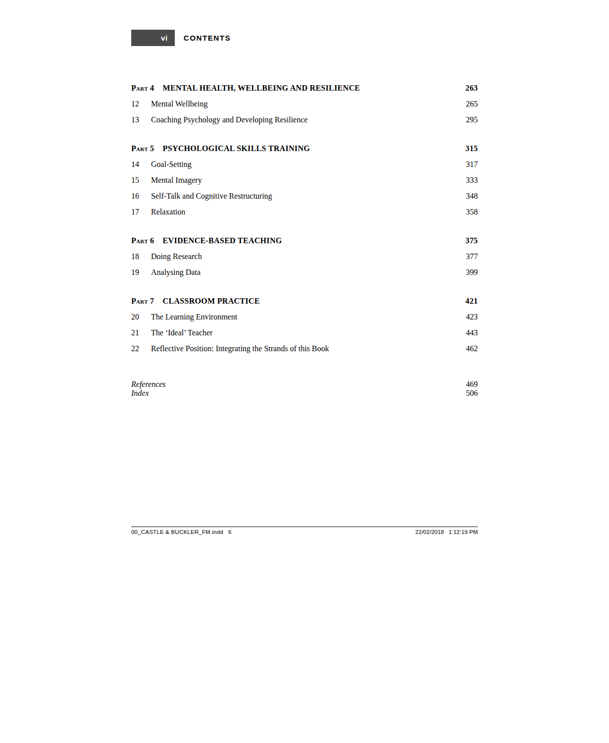vi
CONTENTS
| Part 4 MENTAL HEALTH, WELLBEING AND RESILIENCE | 263 |
| 12 | Mental Wellbeing | 265 |
| 13 | Coaching Psychology and Developing Resilience | 295 |
| Part 5 PSYCHOLOGICAL SKILLS TRAINING | 315 |
| 14 | Goal-Setting | 317 |
| 15 | Mental Imagery | 333 |
| 16 | Self-Talk and Cognitive Restructuring | 348 |
| 17 | Relaxation | 358 |
| Part 6 EVIDENCE-BASED TEACHING | 375 |
| 18 | Doing Research | 377 |
| 19 | Analysing Data | 399 |
| Part 7 CLASSROOM PRACTICE | 421 |
| 20 | The Learning Environment | 423 |
| 21 | The ‘Ideal’ Teacher | 443 |
| 22 | Reflective Position: Integrating the Strands of this Book | 462 |
| References | 469 |
| Index | 506 |
00_CASTLE & BUCKLER_FM.indd 6
22/02/2018 1:12:19 PM